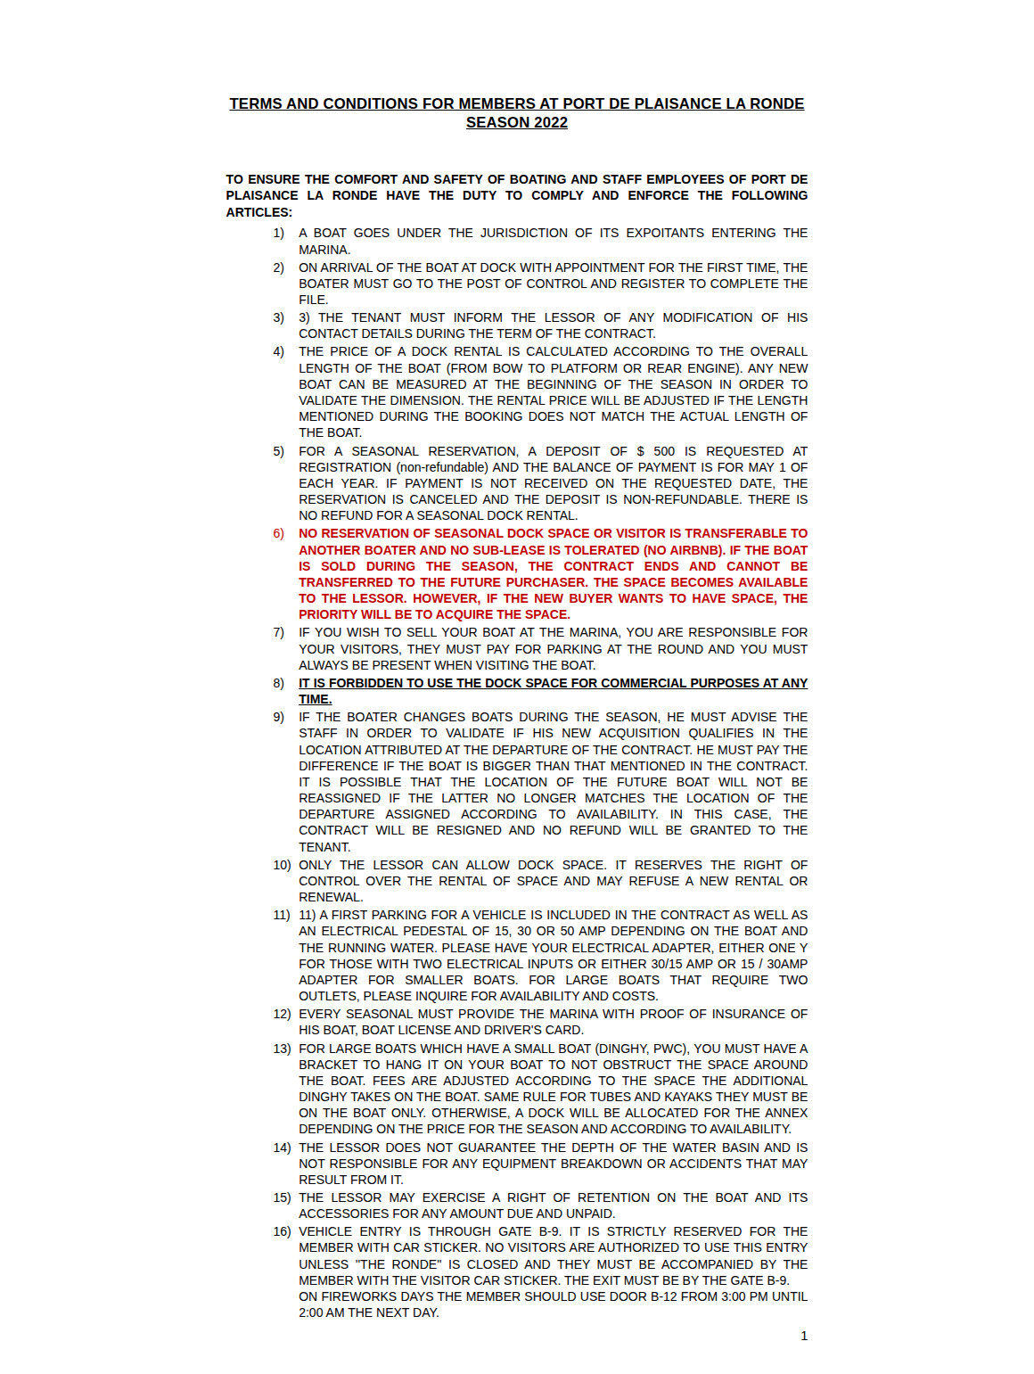TERMS AND CONDITIONS FOR MEMBERS AT PORT DE PLAISANCE LA RONDE
SEASON 2022
TO ENSURE THE COMFORT AND SAFETY OF BOATING AND STAFF EMPLOYEES OF PORT DE PLAISANCE LA RONDE HAVE THE DUTY TO COMPLY AND ENFORCE THE FOLLOWING ARTICLES:
A BOAT GOES UNDER THE JURISDICTION OF ITS EXPOITANTS ENTERING THE MARINA.
ON ARRIVAL OF THE BOAT AT DOCK WITH APPOINTMENT FOR THE FIRST TIME, THE BOATER MUST GO TO THE POST OF CONTROL AND REGISTER TO COMPLETE THE FILE.
3) THE TENANT MUST INFORM THE LESSOR OF ANY MODIFICATION OF HIS CONTACT DETAILS DURING THE TERM OF THE CONTRACT.
THE PRICE OF A DOCK RENTAL IS CALCULATED ACCORDING TO THE OVERALL LENGTH OF THE BOAT (FROM BOW TO PLATFORM OR REAR ENGINE). ANY NEW BOAT CAN BE MEASURED AT THE BEGINNING OF THE SEASON IN ORDER TO VALIDATE THE DIMENSION. THE RENTAL PRICE WILL BE ADJUSTED IF THE LENGTH MENTIONED DURING THE BOOKING DOES NOT MATCH THE ACTUAL LENGTH OF THE BOAT.
FOR A SEASONAL RESERVATION, A DEPOSIT OF $ 500 IS REQUESTED AT REGISTRATION (non-refundable) AND THE BALANCE OF PAYMENT IS FOR MAY 1 OF EACH YEAR. IF PAYMENT IS NOT RECEIVED ON THE REQUESTED DATE, THE RESERVATION IS CANCELED AND THE DEPOSIT IS NON-REFUNDABLE. THERE IS NO REFUND FOR A SEASONAL DOCK RENTAL.
NO RESERVATION OF SEASONAL DOCK SPACE OR VISITOR IS TRANSFERABLE TO ANOTHER BOATER AND NO SUB-LEASE IS TOLERATED (NO AIRBNB). IF THE BOAT IS SOLD DURING THE SEASON, THE CONTRACT ENDS AND CANNOT BE TRANSFERRED TO THE FUTURE PURCHASER. THE SPACE BECOMES AVAILABLE TO THE LESSOR. HOWEVER, IF THE NEW BUYER WANTS TO HAVE SPACE, THE PRIORITY WILL BE TO ACQUIRE THE SPACE.
IF YOU WISH TO SELL YOUR BOAT AT THE MARINA, YOU ARE RESPONSIBLE FOR YOUR VISITORS, THEY MUST PAY FOR PARKING AT THE ROUND AND YOU MUST ALWAYS BE PRESENT WHEN VISITING THE BOAT.
IT IS FORBIDDEN TO USE THE DOCK SPACE FOR COMMERCIAL PURPOSES AT ANY TIME.
IF THE BOATER CHANGES BOATS DURING THE SEASON, HE MUST ADVISE THE STAFF IN ORDER TO VALIDATE IF HIS NEW ACQUISITION QUALIFIES IN THE LOCATION ATTRIBUTED AT THE DEPARTURE OF THE CONTRACT. HE MUST PAY THE DIFFERENCE IF THE BOAT IS BIGGER THAN THAT MENTIONED IN THE CONTRACT. IT IS POSSIBLE THAT THE LOCATION OF THE FUTURE BOAT WILL NOT BE REASSIGNED IF THE LATTER NO LONGER MATCHES THE LOCATION OF THE DEPARTURE ASSIGNED ACCORDING TO AVAILABILITY. IN THIS CASE, THE CONTRACT WILL BE RESIGNED AND NO REFUND WILL BE GRANTED TO THE TENANT.
ONLY THE LESSOR CAN ALLOW DOCK SPACE. IT RESERVES THE RIGHT OF CONTROL OVER THE RENTAL OF SPACE AND MAY REFUSE A NEW RENTAL OR RENEWAL.
11) A FIRST PARKING FOR A VEHICLE IS INCLUDED IN THE CONTRACT AS WELL AS AN ELECTRICAL PEDESTAL OF 15, 30 OR 50 AMP DEPENDING ON THE BOAT AND THE RUNNING WATER. PLEASE HAVE YOUR ELECTRICAL ADAPTER, EITHER ONE Y FOR THOSE WITH TWO ELECTRICAL INPUTS OR EITHER 30/15 AMP OR 15 / 30AMP ADAPTER FOR SMALLER BOATS. FOR LARGE BOATS THAT REQUIRE TWO OUTLETS, PLEASE INQUIRE FOR AVAILABILITY AND COSTS.
EVERY SEASONAL MUST PROVIDE THE MARINA WITH PROOF OF INSURANCE OF HIS BOAT, BOAT LICENSE AND DRIVER'S CARD.
FOR LARGE BOATS WHICH HAVE A SMALL BOAT (DINGHY, PWC), YOU MUST HAVE A BRACKET TO HANG IT ON YOUR BOAT TO NOT OBSTRUCT THE SPACE AROUND THE BOAT. FEES ARE ADJUSTED ACCORDING TO THE SPACE THE ADDITIONAL DINGHY TAKES ON THE BOAT. SAME RULE FOR TUBES AND KAYAKS THEY MUST BE ON THE BOAT ONLY. OTHERWISE, A DOCK WILL BE ALLOCATED FOR THE ANNEX DEPENDING ON THE PRICE FOR THE SEASON AND ACCORDING TO AVAILABILITY.
THE LESSOR DOES NOT GUARANTEE THE DEPTH OF THE WATER BASIN AND IS NOT RESPONSIBLE FOR ANY EQUIPMENT BREAKDOWN OR ACCIDENTS THAT MAY RESULT FROM IT.
THE LESSOR MAY EXERCISE A RIGHT OF RETENTION ON THE BOAT AND ITS ACCESSORIES FOR ANY AMOUNT DUE AND UNPAID.
VEHICLE ENTRY IS THROUGH GATE B-9. IT IS STRICTLY RESERVED FOR THE MEMBER WITH CAR STICKER. NO VISITORS ARE AUTHORIZED TO USE THIS ENTRY UNLESS ''THE RONDE'' IS CLOSED AND THEY MUST BE ACCOMPANIED BY THE MEMBER WITH THE VISITOR CAR STICKER. THE EXIT MUST BE BY THE GATE B-9.
ON FIREWORKS DAYS THE MEMBER SHOULD USE DOOR B-12 FROM 3:00 PM UNTIL 2:00 AM THE NEXT DAY.
1